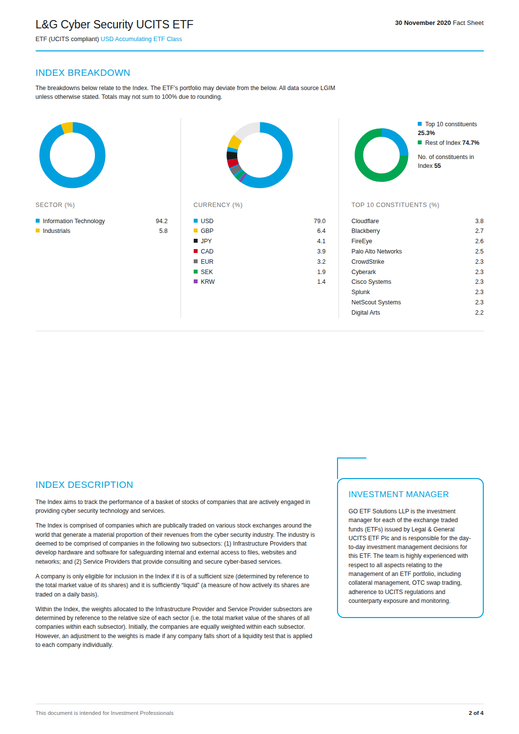L&G Cyber Security UCITS ETF
ETF (UCITS compliant) USD Accumulating ETF Class
30 November 2020 Fact Sheet
INDEX BREAKDOWN
The breakdowns below relate to the Index. The ETF’s portfolio may deviate from the below. All data source LGIM unless otherwise stated. Totals may not sum to 100% due to rounding.
SECTOR (%)
| Information Technology | 94.2 |
| Industrials | 5.8 |
CURRENCY (%)
| USD | 79.0 |
| GBP | 6.4 |
| JPY | 4.1 |
| CAD | 3.9 |
| EUR | 3.2 |
| SEK | 1.9 |
| KRW | 1.4 |
Top 10 constituents 25.3%
Rest of Index 74.7%
No. of constituents in Index 55
TOP 10 CONSTITUENTS (%)
| Cloudflare | 3.8 |
| Blackberry | 2.7 |
| FireEye | 2.6 |
| Palo Alto Networks | 2.5 |
| CrowdStrike | 2.3 |
| Cyberark | 2.3 |
| Cisco Systems | 2.3 |
| Splunk | 2.3 |
| NetScout Systems | 2.3 |
| Digital Arts | 2.2 |
INDEX DESCRIPTION
The Index aims to track the performance of a basket of stocks of companies that are actively engaged in providing cyber security technology and services.
The Index is comprised of companies which are publically traded on various stock exchanges around the world that generate a material proportion of their revenues from the cyber security industry. The industry is deemed to be comprised of companies in the following two subsectors: (1) Infrastructure Providers that develop hardware and software for safeguarding internal and external access to files, websites and networks; and (2) Service Providers that provide consulting and secure cyber-based services.
A company is only eligible for inclusion in the Index if it is of a sufficient size (determined by reference to the total market value of its shares) and it is sufficiently “liquid” (a measure of how actively its shares are traded on a daily basis).
Within the Index, the weights allocated to the Infrastructure Provider and Service Provider subsectors are determined by reference to the relative size of each sector (i.e. the total market value of the shares of all companies within each subsector). Initially, the companies are equally weighted within each subsector. However, an adjustment to the weights is made if any company falls short of a liquidity test that is applied to each company individually.
INVESTMENT MANAGER
GO ETF Solutions LLP is the investment manager for each of the exchange traded funds (ETFs) issued by Legal & General UCITS ETF Plc and is responsible for the day-to-day investment management decisions for this ETF. The team is highly experienced with respect to all aspects relating to the management of an ETF portfolio, including collateral management, OTC swap trading, adherence to UCITS regulations and counterparty exposure and monitoring.
This document is intended for Investment Professionals
2 of 4